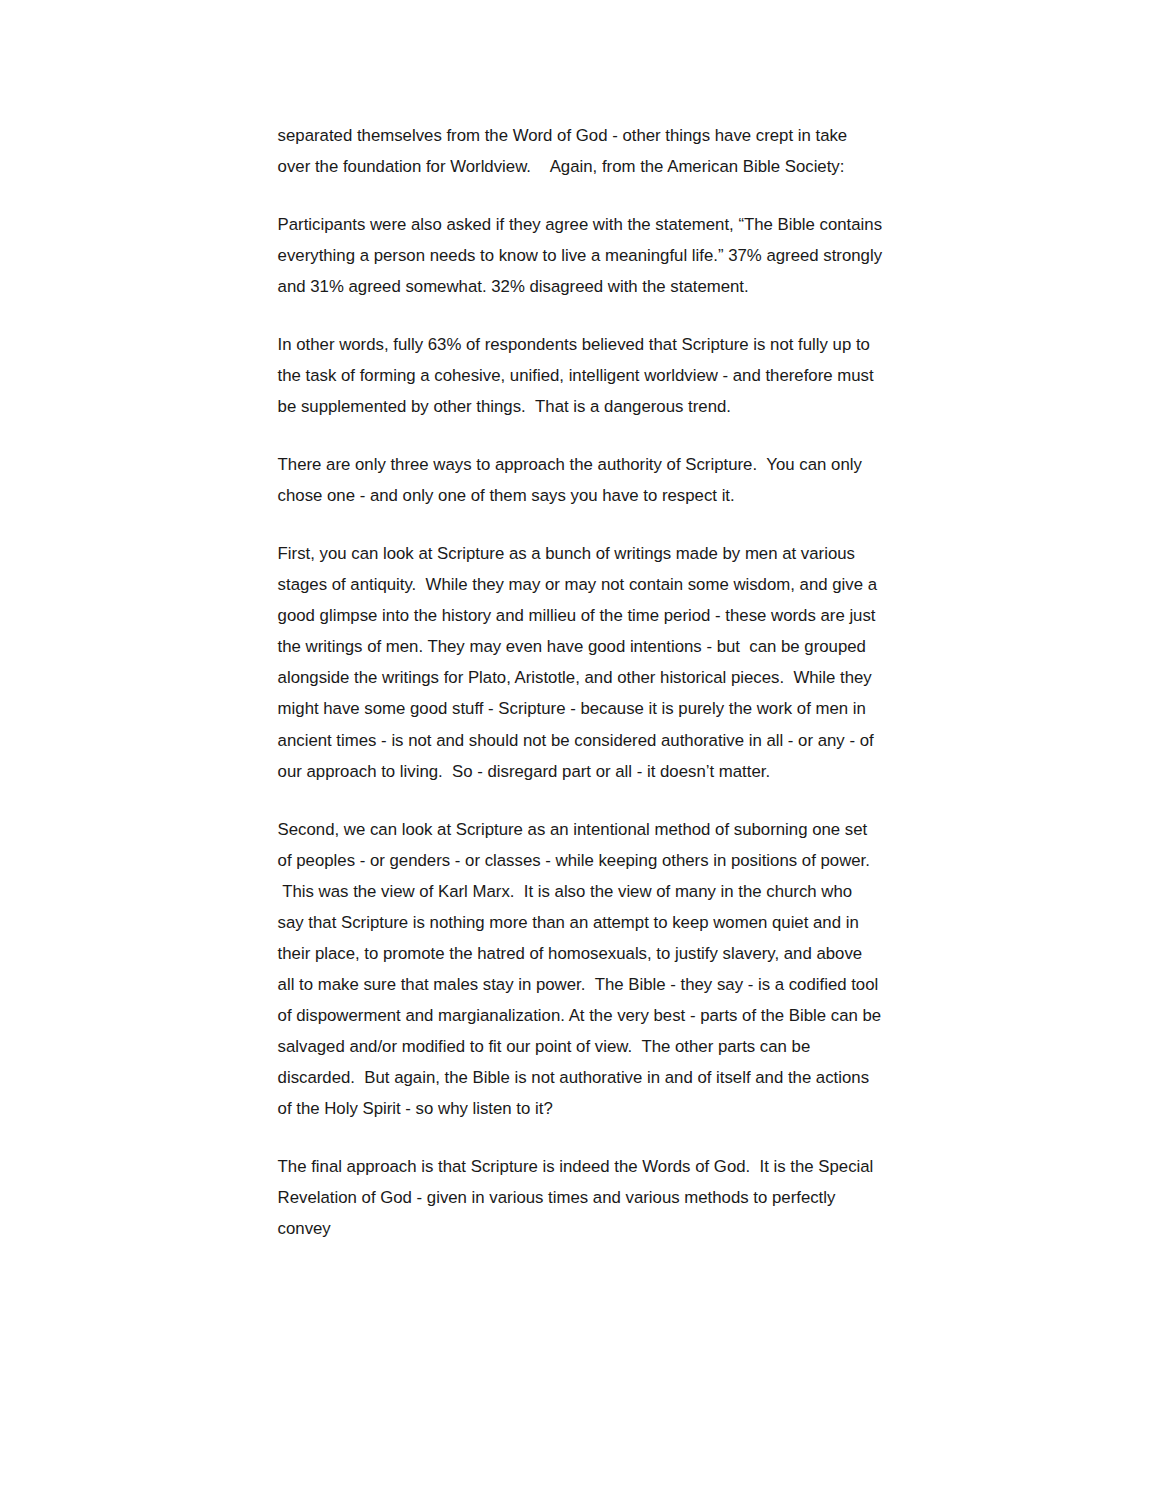separated themselves from the Word of God - other things have crept in take over the foundation for Worldview. Again, from the American Bible Society:
Participants were also asked if they agree with the statement, “The Bible contains everything a person needs to know to live a meaningful life.” 37% agreed strongly and 31% agreed somewhat. 32% disagreed with the statement.
In other words, fully 63% of respondents believed that Scripture is not fully up to the task of forming a cohesive, unified, intelligent worldview - and therefore must be supplemented by other things. That is a dangerous trend.
There are only three ways to approach the authority of Scripture. You can only chose one - and only one of them says you have to respect it.
First, you can look at Scripture as a bunch of writings made by men at various stages of antiquity. While they may or may not contain some wisdom, and give a good glimpse into the history and millieu of the time period - these words are just the writings of men. They may even have good intentions - but can be grouped alongside the writings for Plato, Aristotle, and other historical pieces. While they might have some good stuff - Scripture - because it is purely the work of men in ancient times - is not and should not be considered authorative in all - or any - of our approach to living. So - disregard part or all - it doesn’t matter.
Second, we can look at Scripture as an intentional method of suborning one set of peoples - or genders - or classes - while keeping others in positions of power. This was the view of Karl Marx. It is also the view of many in the church who say that Scripture is nothing more than an attempt to keep women quiet and in their place, to promote the hatred of homosexuals, to justify slavery, and above all to make sure that males stay in power. The Bible - they say - is a codified tool of dispowerment and margianalization. At the very best - parts of the Bible can be salvaged and/or modified to fit our point of view. The other parts can be discarded. But again, the Bible is not authorative in and of itself and the actions of the Holy Spirit - so why listen to it?
The final approach is that Scripture is indeed the Words of God. It is the Special Revelation of God - given in various times and various methods to perfectly convey